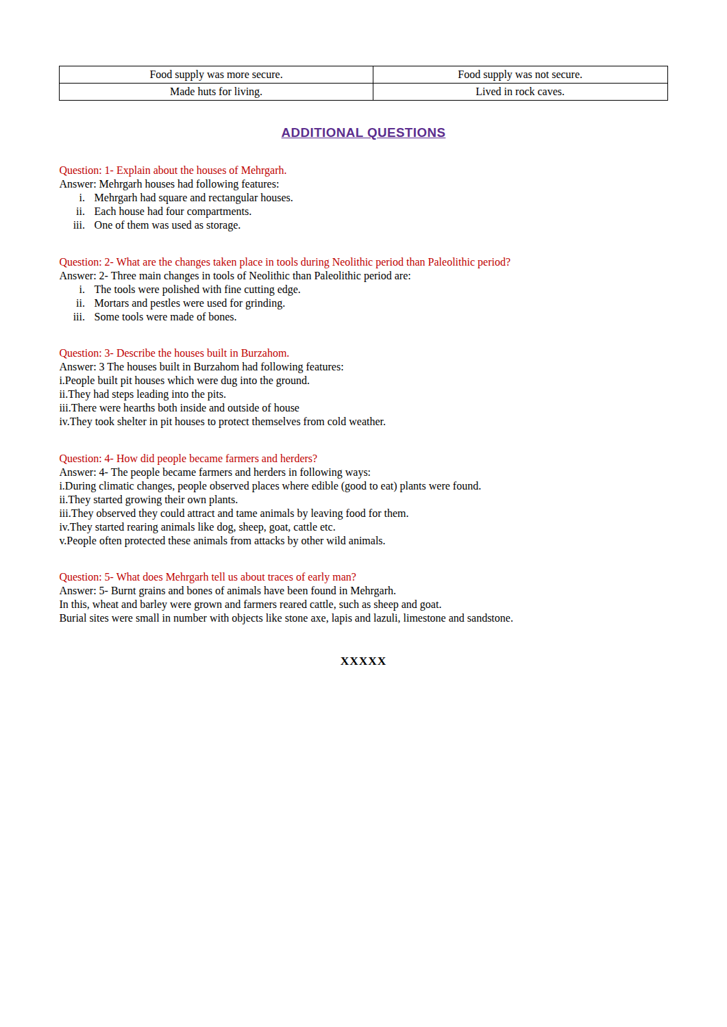| Food supply was more secure. | Food supply was not secure. |
| Made huts for living. | Lived in rock caves. |
ADDITIONAL QUESTIONS
Question: 1- Explain about the houses of Mehrgarh.
Answer: Mehrgarh houses had following features:
Mehrgarh had square and rectangular houses.
Each house had four compartments.
One of them was used as storage.
Question: 2- What are the changes taken place in tools during Neolithic period than Paleolithic period?
Answer: 2- Three main changes in tools of Neolithic than Paleolithic period are:
The tools were polished with fine cutting edge.
Mortars and pestles were used for grinding.
Some tools were made of bones.
Question: 3- Describe the houses built in Burzahom.
Answer: 3 The houses built in Burzahom had following features:
i.People built pit houses which were dug into the ground.
ii.They had steps leading into the pits.
iii.There were hearths both inside and outside of house
iv.They took shelter in pit houses to protect themselves from cold weather.
Question: 4- How did people became farmers and herders?
Answer: 4- The people became farmers and herders in following ways:
i.During climatic changes, people observed places where edible (good to eat) plants were found.
ii.They started growing their own plants.
iii.They observed they could attract and tame animals by leaving food for them.
iv.They started rearing animals like dog, sheep, goat, cattle etc.
v.People often protected these animals from attacks by other wild animals.
Question: 5- What does Mehrgarh tell us about traces of early man?
Answer: 5- Burnt grains and bones of animals have been found in Mehrgarh.
In this, wheat and barley were grown and farmers reared cattle, such as sheep and goat.
Burial sites were small in number with objects like stone axe, lapis and lazuli, limestone and sandstone.
XXXXX